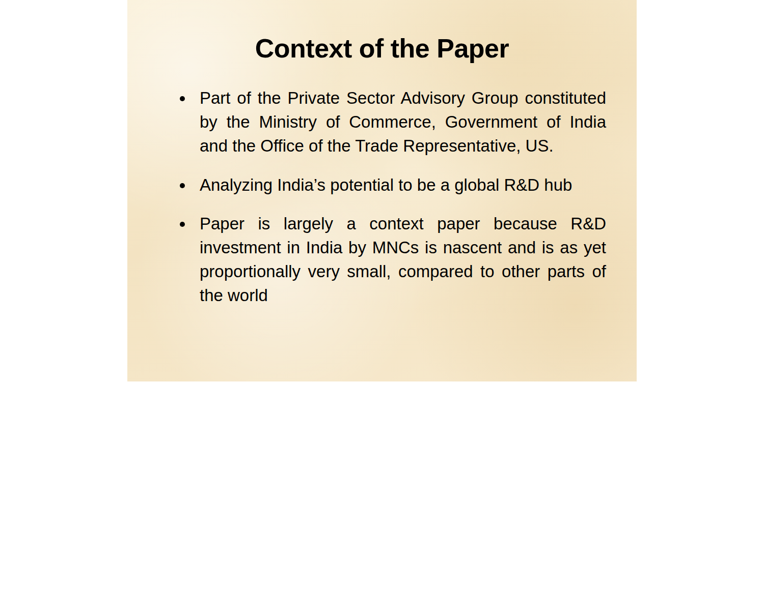Context of the Paper
Part of the Private Sector Advisory Group constituted by the Ministry of Commerce, Government of India and the Office of the Trade Representative, US.
Analyzing India’s potential to be a global R&D hub
Paper is largely a context paper because R&D investment in India by MNCs is nascent and is as yet proportionally very small, compared to other parts of the world